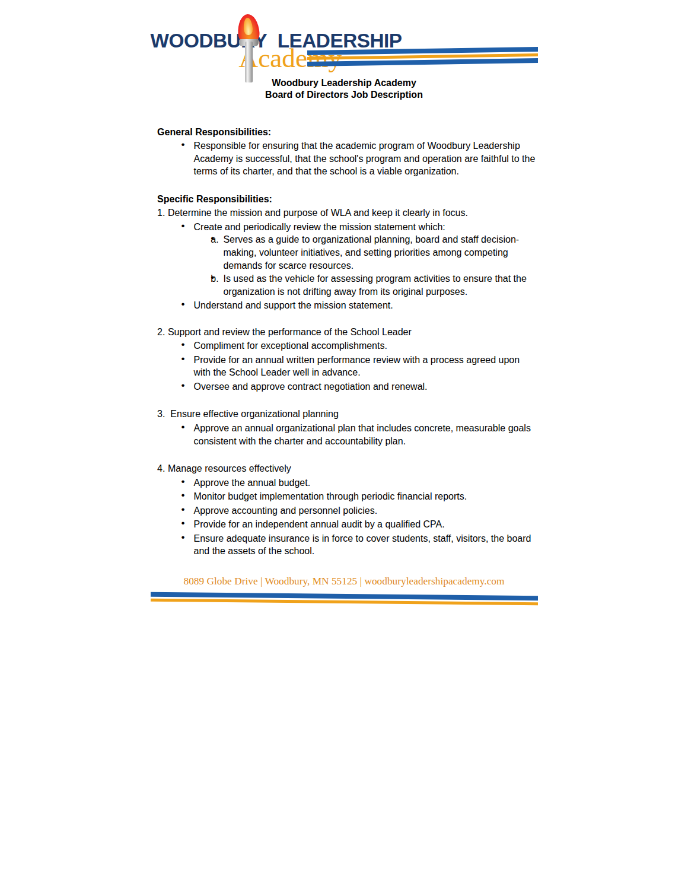WOODBURY LEADERSHIP
Academy
Woodbury Leadership Academy
Board of Directors Job Description
General Responsibilities:
Responsible for ensuring that the academic program of Woodbury Leadership Academy is successful, that the school's program and operation are faithful to the terms of its charter, and that the school is a viable organization.
Specific Responsibilities:
1. Determine the mission and purpose of WLA and keep it clearly in focus.
Create and periodically review the mission statement which:
a. Serves as a guide to organizational planning, board and staff decision-making, volunteer initiatives, and setting priorities among competing demands for scarce resources.
b. Is used as the vehicle for assessing program activities to ensure that the organization is not drifting away from its original purposes.
Understand and support the mission statement.
2. Support and review the performance of the School Leader
Compliment for exceptional accomplishments.
Provide for an annual written performance review with a process agreed upon with the School Leader well in advance.
Oversee and approve contract negotiation and renewal.
3. Ensure effective organizational planning
Approve an annual organizational plan that includes concrete, measurable goals consistent with the charter and accountability plan.
4. Manage resources effectively
Approve the annual budget.
Monitor budget implementation through periodic financial reports.
Approve accounting and personnel policies.
Provide for an independent annual audit by a qualified CPA.
Ensure adequate insurance is in force to cover students, staff, visitors, the board and the assets of the school.
8089 Globe Drive | Woodbury, MN 55125 | woodburyleadershipacademy.com